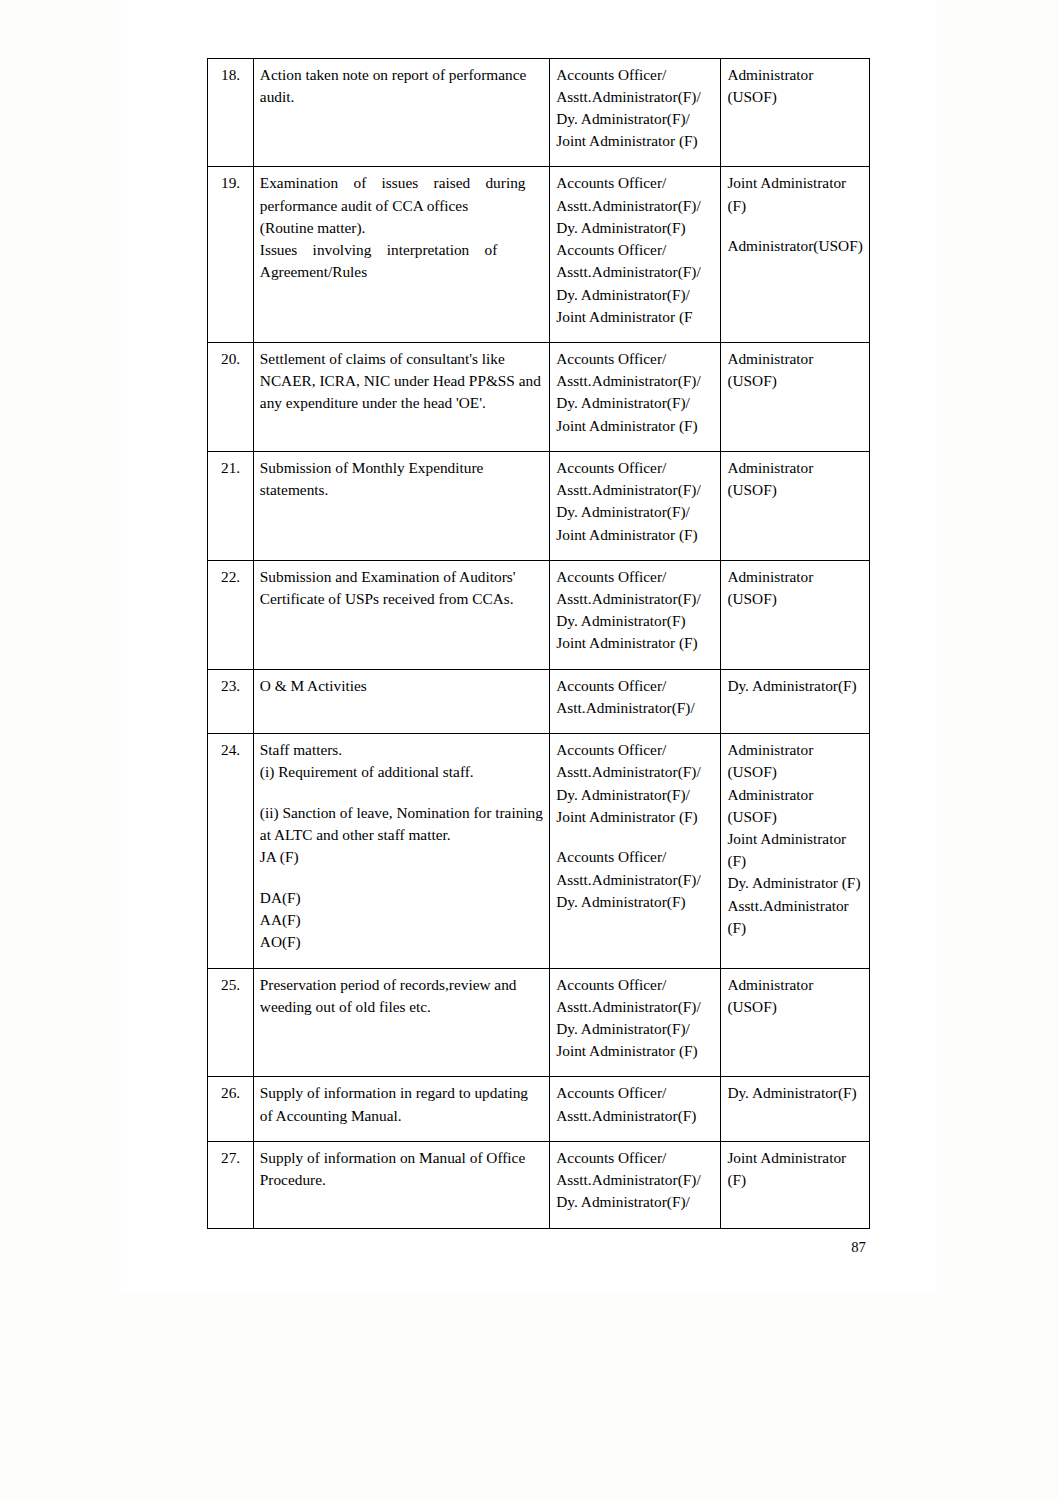| 18. | Action taken note on report of performance audit. | Accounts Officer/ Asstt.Administrator(F)/ Dy. Administrator(F)/ Joint Administrator (F) | Administrator (USOF) |
| 19. | Examination of issues raised during performance audit of CCA offices (Routine matter). Issues involving interpretation of Agreement/Rules | Accounts Officer/ Asstt.Administrator(F)/ Dy. Administrator(F) Accounts Officer/ Asstt.Administrator(F)/ Dy. Administrator(F)/ Joint Administrator (F | Joint Administrator (F) Administrator(USOF) |
| 20. | Settlement of claims of consultant's like NCAER, ICRA, NIC under Head PP&SS and any expenditure under the head 'OE'. | Accounts Officer/ Asstt.Administrator(F)/ Dy. Administrator(F)/ Joint Administrator (F) | Administrator (USOF) |
| 21. | Submission of Monthly Expenditure statements. | Accounts Officer/ Asstt.Administrator(F)/ Dy. Administrator(F)/ Joint Administrator (F) | Administrator (USOF) |
| 22. | Submission and Examination of Auditors' Certificate of USPs received from CCAs. | Accounts Officer/ Asstt.Administrator(F)/ Dy. Administrator(F) Joint Administrator (F) | Administrator (USOF) |
| 23. | O & M Activities | Accounts Officer/ Astt.Administrator(F)/ | Dy. Administrator(F) |
| 24. | Staff matters. (i) Requirement of additional staff. (ii) Sanction of leave, Nomination for training at ALTC and other staff matter. JA (F) DA(F) AA(F) AO(F) | Accounts Officer/ Asstt.Administrator(F)/ Dy. Administrator(F)/ Joint Administrator (F) Accounts Officer/ Asstt.Administrator(F)/ Dy. Administrator(F) | Administrator (USOF) Administrator (USOF) Joint Administrator (F) Dy. Administrator (F) Asstt.Administrator (F) |
| 25. | Preservation period of records,review and weeding out of old files etc. | Accounts Officer/ Asstt.Administrator(F)/ Dy. Administrator(F)/ Joint Administrator (F) | Administrator (USOF) |
| 26. | Supply of information in regard to updating of Accounting Manual. | Accounts Officer/ Asstt.Administrator(F) | Dy. Administrator(F) |
| 27. | Supply of information on Manual of Office Procedure. | Accounts Officer/ Asstt.Administrator(F)/ Dy. Administrator(F)/ | Joint Administrator (F) |
87